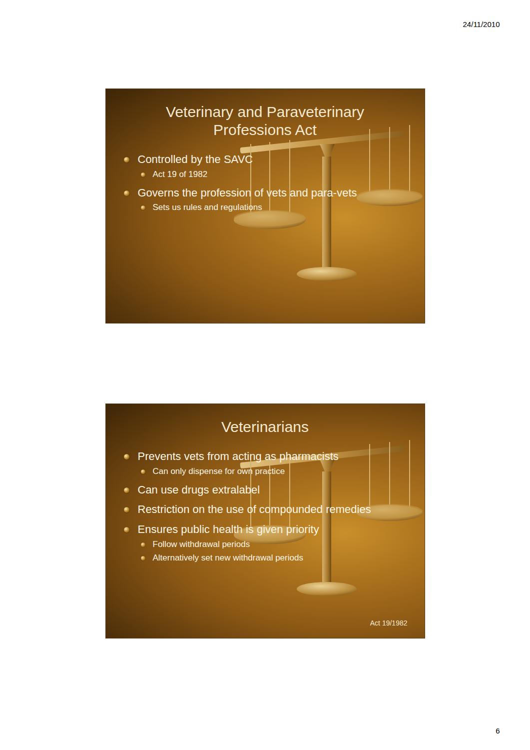24/11/2010
Veterinary and Paraveterinary
Professions Act
Controlled by the SAVC
Act 19 of 1982
Governs the profession of vets and para-vets
Sets us rules and regulations
Veterinarians
Prevents vets from acting as pharmacists
Can only dispense for own practice
Can use drugs extralabel
Restriction on the use of compounded remedies
Ensures public health is given priority
Follow withdrawal periods
Alternatively set new withdrawal periods
Act 19/1982
6